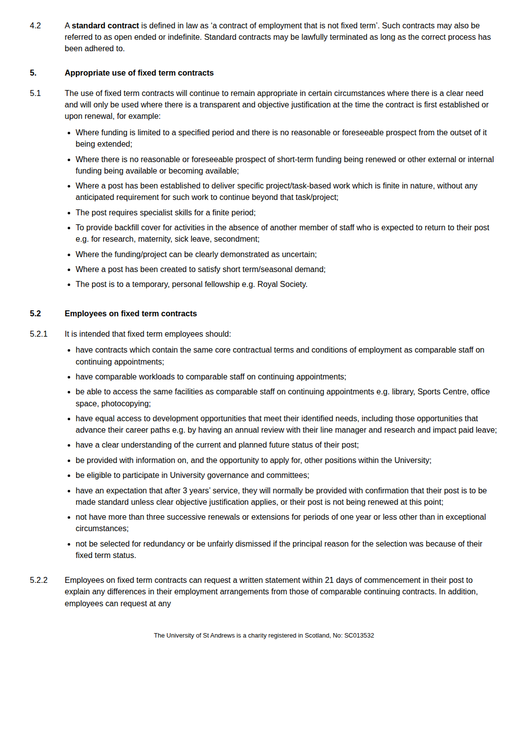4.2
A standard contract is defined in law as ‘a contract of employment that is not fixed term’. Such contracts may also be referred to as open ended or indefinite. Standard contracts may be lawfully terminated as long as the correct process has been adhered to.
5.
Appropriate use of fixed term contracts
5.1
The use of fixed term contracts will continue to remain appropriate in certain circumstances where there is a clear need and will only be used where there is a transparent and objective justification at the time the contract is first established or upon renewal, for example:
Where funding is limited to a specified period and there is no reasonable or foreseeable prospect from the outset of it being extended;
Where there is no reasonable or foreseeable prospect of short-term funding being renewed or other external or internal funding being available or becoming available;
Where a post has been established to deliver specific project/task-based work which is finite in nature, without any anticipated requirement for such work to continue beyond that task/project;
The post requires specialist skills for a finite period;
To provide backfill cover for activities in the absence of another member of staff who is expected to return to their post e.g. for research, maternity, sick leave, secondment;
Where the funding/project can be clearly demonstrated as uncertain;
Where a post has been created to satisfy short term/seasonal demand;
The post is to a temporary, personal fellowship e.g. Royal Society.
5.2
Employees on fixed term contracts
5.2.1
It is intended that fixed term employees should:
have contracts which contain the same core contractual terms and conditions of employment as comparable staff on continuing appointments;
have comparable workloads to comparable staff on continuing appointments;
be able to access the same facilities as comparable staff on continuing appointments e.g. library, Sports Centre, office space, photocopying;
have equal access to development opportunities that meet their identified needs, including those opportunities that advance their career paths e.g. by having an annual review with their line manager and research and impact paid leave;
have a clear understanding of the current and planned future status of their post;
be provided with information on, and the opportunity to apply for, other positions within the University;
be eligible to participate in University governance and committees;
have an expectation that after 3 years’ service, they will normally be provided with confirmation that their post is to be made standard unless clear objective justification applies, or their post is not being renewed at this point;
not have more than three successive renewals or extensions for periods of one year or less other than in exceptional circumstances;
not be selected for redundancy or be unfairly dismissed if the principal reason for the selection was because of their fixed term status.
5.2.2
Employees on fixed term contracts can request a written statement within 21 days of commencement in their post to explain any differences in their employment arrangements from those of comparable continuing contracts. In addition, employees can request at any
The University of St Andrews is a charity registered in Scotland, No: SC013532